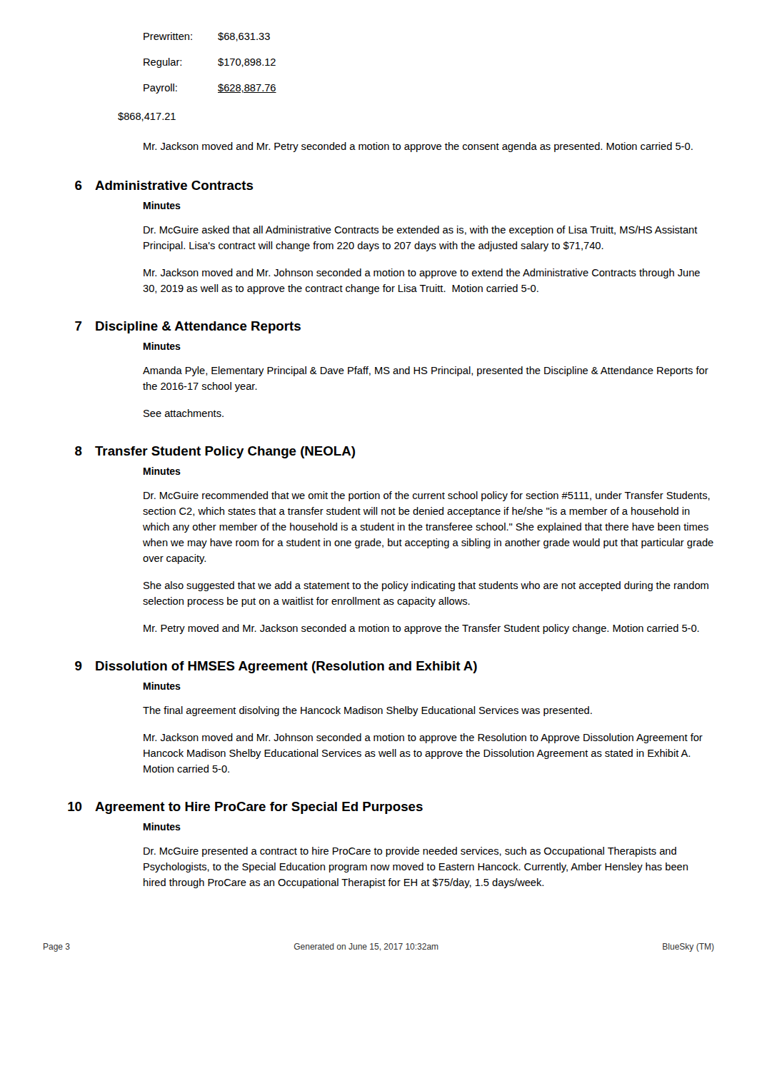Prewritten: $68,631.33
Regular: $170,898.12
Payroll: $628,887.76
$868,417.21
Mr. Jackson moved and Mr. Petry seconded a motion to approve the consent agenda as presented. Motion carried 5-0.
6
Administrative Contracts
Minutes
Dr. McGuire asked that all Administrative Contracts be extended as is, with the exception of Lisa Truitt, MS/HS Assistant Principal. Lisa's contract will change from 220 days to 207 days with the adjusted salary to $71,740.
Mr. Jackson moved and Mr. Johnson seconded a motion to approve to extend the Administrative Contracts through June 30, 2019 as well as to approve the contract change for Lisa Truitt. Motion carried 5-0.
7
Discipline & Attendance Reports
Minutes
Amanda Pyle, Elementary Principal & Dave Pfaff, MS and HS Principal, presented the Discipline & Attendance Reports for the 2016-17 school year.
See attachments.
8
Transfer Student Policy Change (NEOLA)
Minutes
Dr. McGuire recommended that we omit the portion of the current school policy for section #5111, under Transfer Students, section C2, which states that a transfer student will not be denied acceptance if he/she "is a member of a household in which any other member of the household is a student in the transferee school." She explained that there have been times when we may have room for a student in one grade, but accepting a sibling in another grade would put that particular grade over capacity.
She also suggested that we add a statement to the policy indicating that students who are not accepted during the random selection process be put on a waitlist for enrollment as capacity allows.
Mr. Petry moved and Mr. Jackson seconded a motion to approve the Transfer Student policy change. Motion carried 5-0.
9
Dissolution of HMSES Agreement (Resolution and Exhibit A)
Minutes
The final agreement disolving the Hancock Madison Shelby Educational Services was presented.
Mr. Jackson moved and Mr. Johnson seconded a motion to approve the Resolution to Approve Dissolution Agreement for Hancock Madison Shelby Educational Services as well as to approve the Dissolution Agreement as stated in Exhibit A. Motion carried 5-0.
10
Agreement to Hire ProCare for Special Ed Purposes
Minutes
Dr. McGuire presented a contract to hire ProCare to provide needed services, such as Occupational Therapists and Psychologists, to the Special Education program now moved to Eastern Hancock. Currently, Amber Hensley has been hired through ProCare as an Occupational Therapist for EH at $75/day, 1.5 days/week.
Page 3
Generated on June 15, 2017 10:32am
BlueSky (TM)